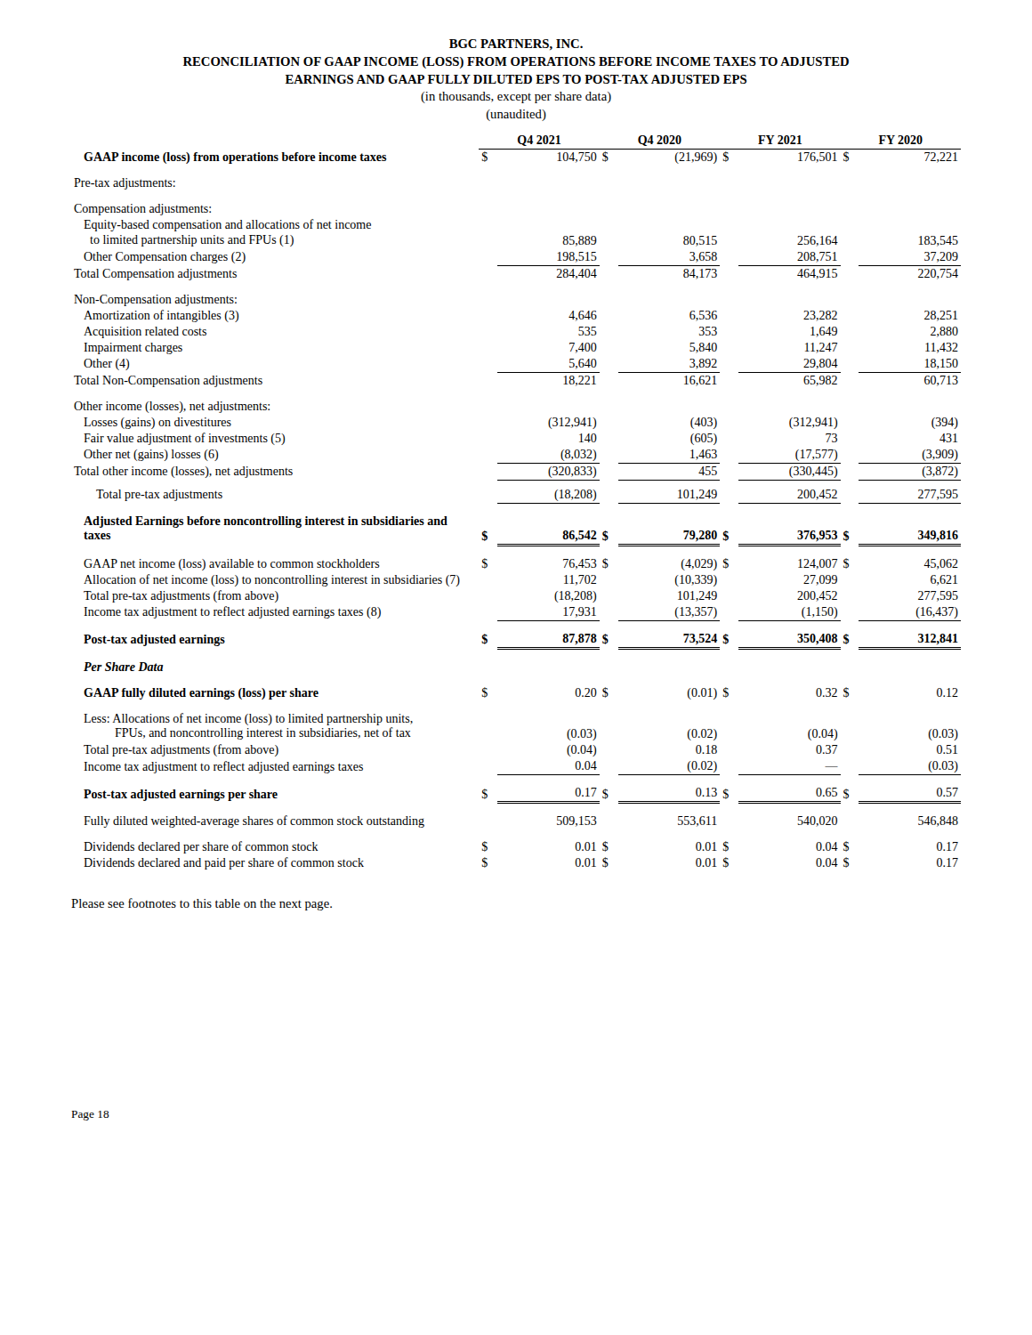BGC PARTNERS, INC.
RECONCILIATION OF GAAP INCOME (LOSS) FROM OPERATIONS BEFORE INCOME TAXES TO ADJUSTED
EARNINGS AND GAAP FULLY DILUTED EPS TO POST-TAX ADJUSTED EPS
(in thousands, except per share data)
(unaudited)
| | Q4 2021 | Q4 2020 | FY 2021 | FY 2020 |
| --- | --- | --- | --- | --- |
| GAAP income (loss) from operations before income taxes | $ | 104,750 | $ | (21,969) | $ | 176,501 | $ | 72,221 |
| Pre-tax adjustments: | |
| Compensation adjustments: | |
| Equity-based compensation and allocations of net income to limited partnership units and FPUs (1) | | 85,889 | | 80,515 | | 256,164 | | 183,545 |
| Other Compensation charges (2) | | 198,515 | | 3,658 | | 208,751 | | 37,209 |
| Total Compensation adjustments | | 284,404 | | 84,173 | | 464,915 | | 220,754 |
| Non-Compensation adjustments: | |
| Amortization of intangibles (3) | | 4,646 | | 6,536 | | 23,282 | | 28,251 |
| Acquisition related costs | | 535 | | 353 | | 1,649 | | 2,880 |
| Impairment charges | | 7,400 | | 5,840 | | 11,247 | | 11,432 |
| Other (4) | | 5,640 | | 3,892 | | 29,804 | | 18,150 |
| Total Non-Compensation adjustments | | 18,221 | | 16,621 | | 65,982 | | 60,713 |
| Other income (losses), net adjustments: | |
| Losses (gains) on divestitures | | (312,941) | | (403) | | (312,941) | | (394) |
| Fair value adjustment of investments (5) | | 140 | | (605) | | 73 | | 431 |
| Other net (gains) losses (6) | | (8,032) | | 1,463 | | (17,577) | | (3,909) |
| Total other income (losses), net adjustments | | (320,833) | | 455 | | (330,445) | | (3,872) |
| Total pre-tax adjustments | | (18,208) | | 101,249 | | 200,452 | | 277,595 |
| Adjusted Earnings before noncontrolling interest in subsidiaries and taxes | $ | 86,542 | $ | 79,280 | $ | 376,953 | $ | 349,816 |
| GAAP net income (loss) available to common stockholders | $ | 76,453 | $ | (4,029) | $ | 124,007 | $ | 45,062 |
| Allocation of net income (loss) to noncontrolling interest in subsidiaries (7) | | 11,702 | | (10,339) | | 27,099 | | 6,621 |
| Total pre-tax adjustments (from above) | | (18,208) | | 101,249 | | 200,452 | | 277,595 |
| Income tax adjustment to reflect adjusted earnings taxes (8) | | 17,931 | | (13,357) | | (1,150) | | (16,437) |
| Post-tax adjusted earnings | $ | 87,878 | $ | 73,524 | $ | 350,408 | $ | 312,841 |
| Per Share Data | |
| GAAP fully diluted earnings (loss) per share | $ | 0.20 | $ | (0.01) | $ | 0.32 | $ | 0.12 |
| Less: Allocations of net income (loss) to limited partnership units, FPUs, and noncontrolling interest in subsidiaries, net of tax | | (0.03) | | (0.02) | | (0.04) | | (0.03) |
| Total pre-tax adjustments (from above) | | (0.04) | | 0.18 | | 0.37 | | 0.51 |
| Income tax adjustment to reflect adjusted earnings taxes | | 0.04 | | (0.02) | | — | | (0.03) |
| Post-tax adjusted earnings per share | $ | 0.17 | $ | 0.13 | $ | 0.65 | $ | 0.57 |
| Fully diluted weighted-average shares of common stock outstanding | | 509,153 | | 553,611 | | 540,020 | | 546,848 |
| Dividends declared per share of common stock | $ | 0.01 | $ | 0.01 | $ | 0.04 | $ | 0.17 |
| Dividends declared and paid per share of common stock | $ | 0.01 | $ | 0.01 | $ | 0.04 | $ | 0.17 |
Please see footnotes to this table on the next page.
Page 18